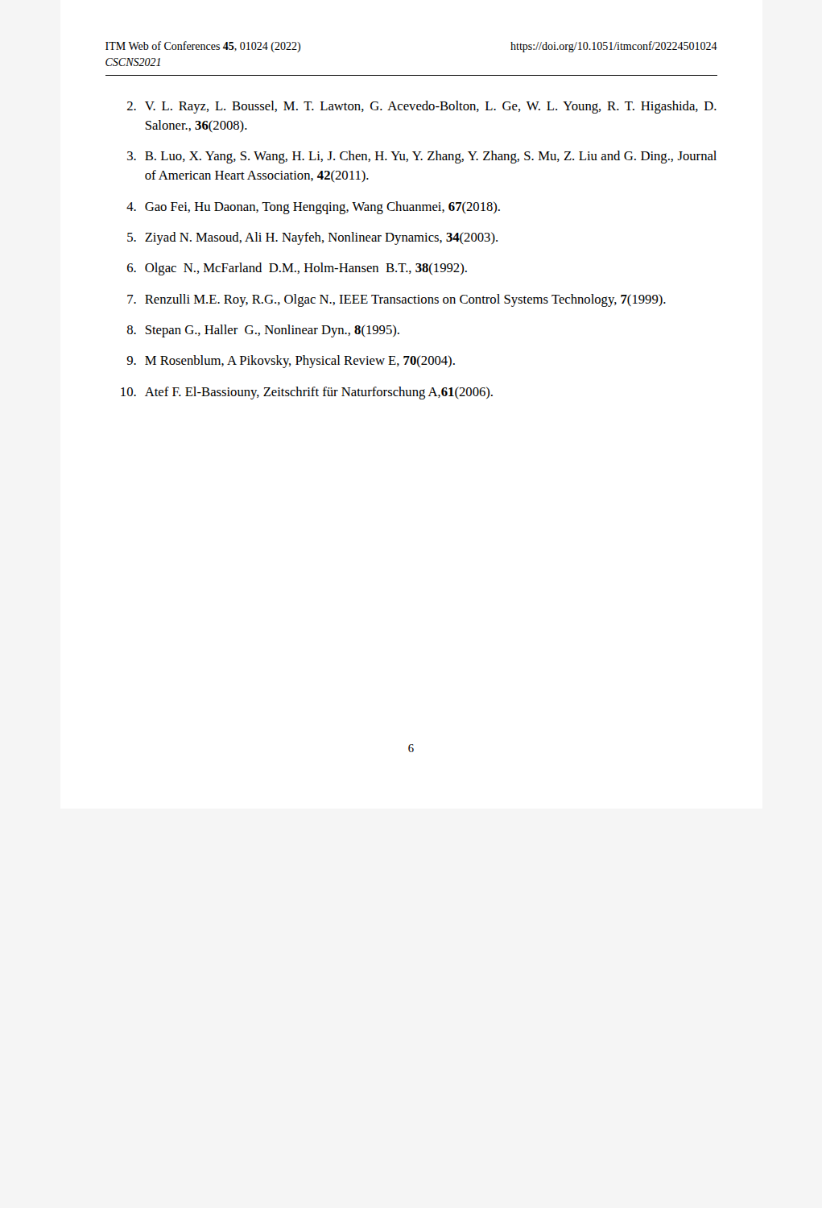ITM Web of Conferences 45, 01024 (2022)
CSCNS2021
https://doi.org/10.1051/itmconf/20224501024
V. L. Rayz, L. Boussel, M. T. Lawton, G. Acevedo-Bolton, L. Ge, W. L. Young, R. T. Higashida, D. Saloner., 36(2008).
B. Luo, X. Yang, S. Wang, H. Li, J. Chen, H. Yu, Y. Zhang, Y. Zhang, S. Mu, Z. Liu and G. Ding., Journal of American Heart Association, 42(2011).
Gao Fei, Hu Daonan, Tong Hengqing, Wang Chuanmei, 67(2018).
Ziyad N. Masoud, Ali H. Nayfeh, Nonlinear Dynamics, 34(2003).
Olgac N., McFarland D.M., Holm-Hansen B.T., 38(1992).
Renzulli M.E. Roy, R.G., Olgac N., IEEE Transactions on Control Systems Technology, 7(1999).
Stepan G., Haller G., Nonlinear Dyn., 8(1995).
M Rosenblum, A Pikovsky, Physical Review E, 70(2004).
Atef F. El-Bassiouny, Zeitschrift für Naturforschung A,61(2006).
6